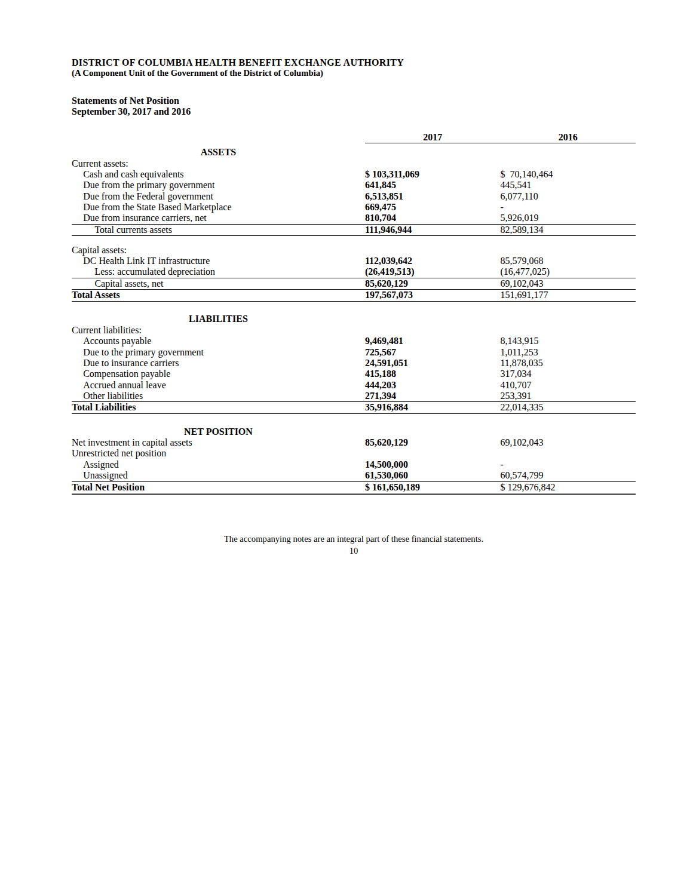DISTRICT OF COLUMBIA HEALTH BENEFIT EXCHANGE AUTHORITY
(A Component Unit of the Government of the District of Columbia)
Statements of Net Position
September 30, 2017 and 2016
| | 2017 | 2016 |
| ASSETS | | |
| Current assets: | | |
| Cash and cash equivalents | $ 103,311,069 | $ 70,140,464 |
| Due from the primary government | 641,845 | 445,541 |
| Due from the Federal government | 6,513,851 | 6,077,110 |
| Due from the State Based Marketplace | 669,475 | - |
| Due from insurance carriers, net | 810,704 | 5,926,019 |
| Total currents assets | 111,946,944 | 82,589,134 |
| Capital assets: | | |
| DC Health Link IT infrastructure | 112,039,642 | 85,579,068 |
| Less: accumulated depreciation | (26,419,513) | (16,477,025) |
| Capital assets, net | 85,620,129 | 69,102,043 |
| Total Assets | 197,567,073 | 151,691,177 |
| LIABILITIES | | |
| Current liabilities: | | |
| Accounts payable | 9,469,481 | 8,143,915 |
| Due to the primary government | 725,567 | 1,011,253 |
| Due to insurance carriers | 24,591,051 | 11,878,035 |
| Compensation payable | 415,188 | 317,034 |
| Accrued annual leave | 444,203 | 410,707 |
| Other liabilities | 271,394 | 253,391 |
| Total Liabilities | 35,916,884 | 22,014,335 |
| NET POSITION | | |
| Net investment in capital assets | 85,620,129 | 69,102,043 |
| Unrestricted net position | | |
| Assigned | 14,500,000 | - |
| Unassigned | 61,530,060 | 60,574,799 |
| Total Net Position | $ 161,650,189 | $ 129,676,842 |
The accompanying notes are an integral part of these financial statements.
10